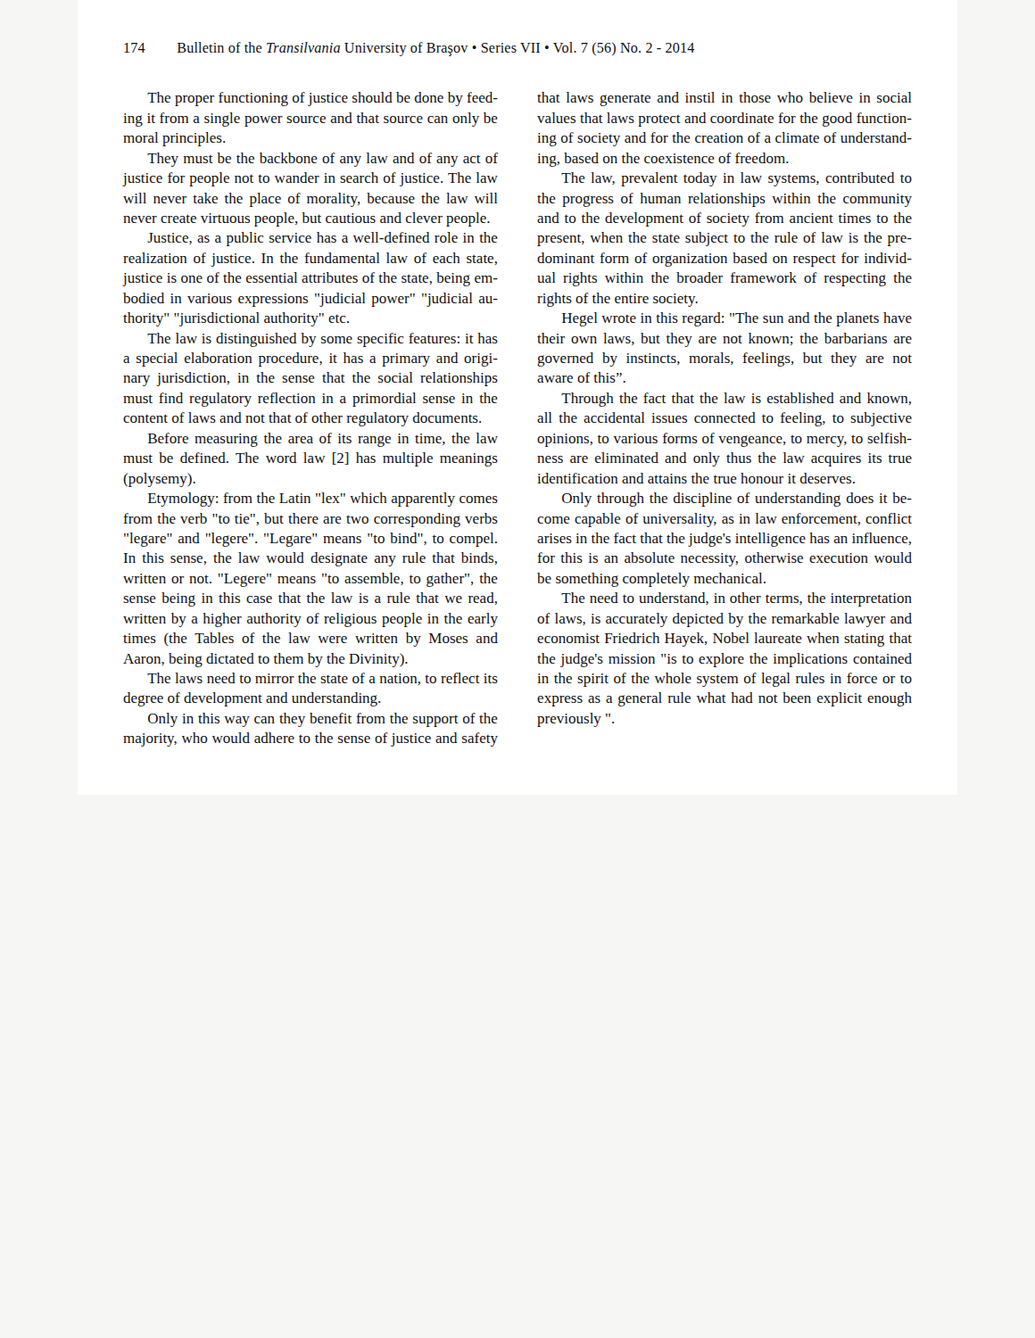174 Bulletin of the Transilvania University of Braşov • Series VII • Vol. 7 (56) No. 2 - 2014
The proper functioning of justice should be done by feeding it from a single power source and that source can only be moral principles.
They must be the backbone of any law and of any act of justice for people not to wander in search of justice. The law will never take the place of morality, because the law will never create virtuous people, but cautious and clever people.
Justice, as a public service has a well-defined role in the realization of justice. In the fundamental law of each state, justice is one of the essential attributes of the state, being embodied in various expressions "judicial power" "judicial authority" "jurisdictional authority" etc.
The law is distinguished by some specific features: it has a special elaboration procedure, it has a primary and originary jurisdiction, in the sense that the social relationships must find regulatory reflection in a primordial sense in the content of laws and not that of other regulatory documents.
Before measuring the area of its range in time, the law must be defined. The word law [2] has multiple meanings (polysemy).
Etymology: from the Latin "lex" which apparently comes from the verb "to tie", but there are two corresponding verbs "legare" and "legere". "Legare" means "to bind", to compel. In this sense, the law would designate any rule that binds, written or not. "Legere" means "to assemble, to gather", the sense being in this case that the law is a rule that we read, written by a higher authority of religious people in the early times (the Tables of the law were written by Moses and Aaron, being dictated to them by the Divinity).
The laws need to mirror the state of a nation, to reflect its degree of development and understanding.
Only in this way can they benefit from the support of the majority, who would adhere to the sense of justice and safety that laws generate and instil in those who believe in social values that laws protect and coordinate for the good functioning of society and for the creation of a climate of understanding, based on the coexistence of freedom.
The law, prevalent today in law systems, contributed to the progress of human relationships within the community and to the development of society from ancient times to the present, when the state subject to the rule of law is the predominant form of organization based on respect for individual rights within the broader framework of respecting the rights of the entire society.
Hegel wrote in this regard: "The sun and the planets have their own laws, but they are not known; the barbarians are governed by instincts, morals, feelings, but they are not aware of this”.
Through the fact that the law is established and known, all the accidental issues connected to feeling, to subjective opinions, to various forms of vengeance, to mercy, to selfishness are eliminated and only thus the law acquires its true identification and attains the true honour it deserves.
Only through the discipline of understanding does it become capable of universality, as in law enforcement, conflict arises in the fact that the judge's intelligence has an influence, for this is an absolute necessity, otherwise execution would be something completely mechanical.
The need to understand, in other terms, the interpretation of laws, is accurately depicted by the remarkable lawyer and economist Friedrich Hayek, Nobel laureate when stating that the judge's mission "is to explore the implications contained in the spirit of the whole system of legal rules in force or to express as a general rule what had not been explicit enough previously ".